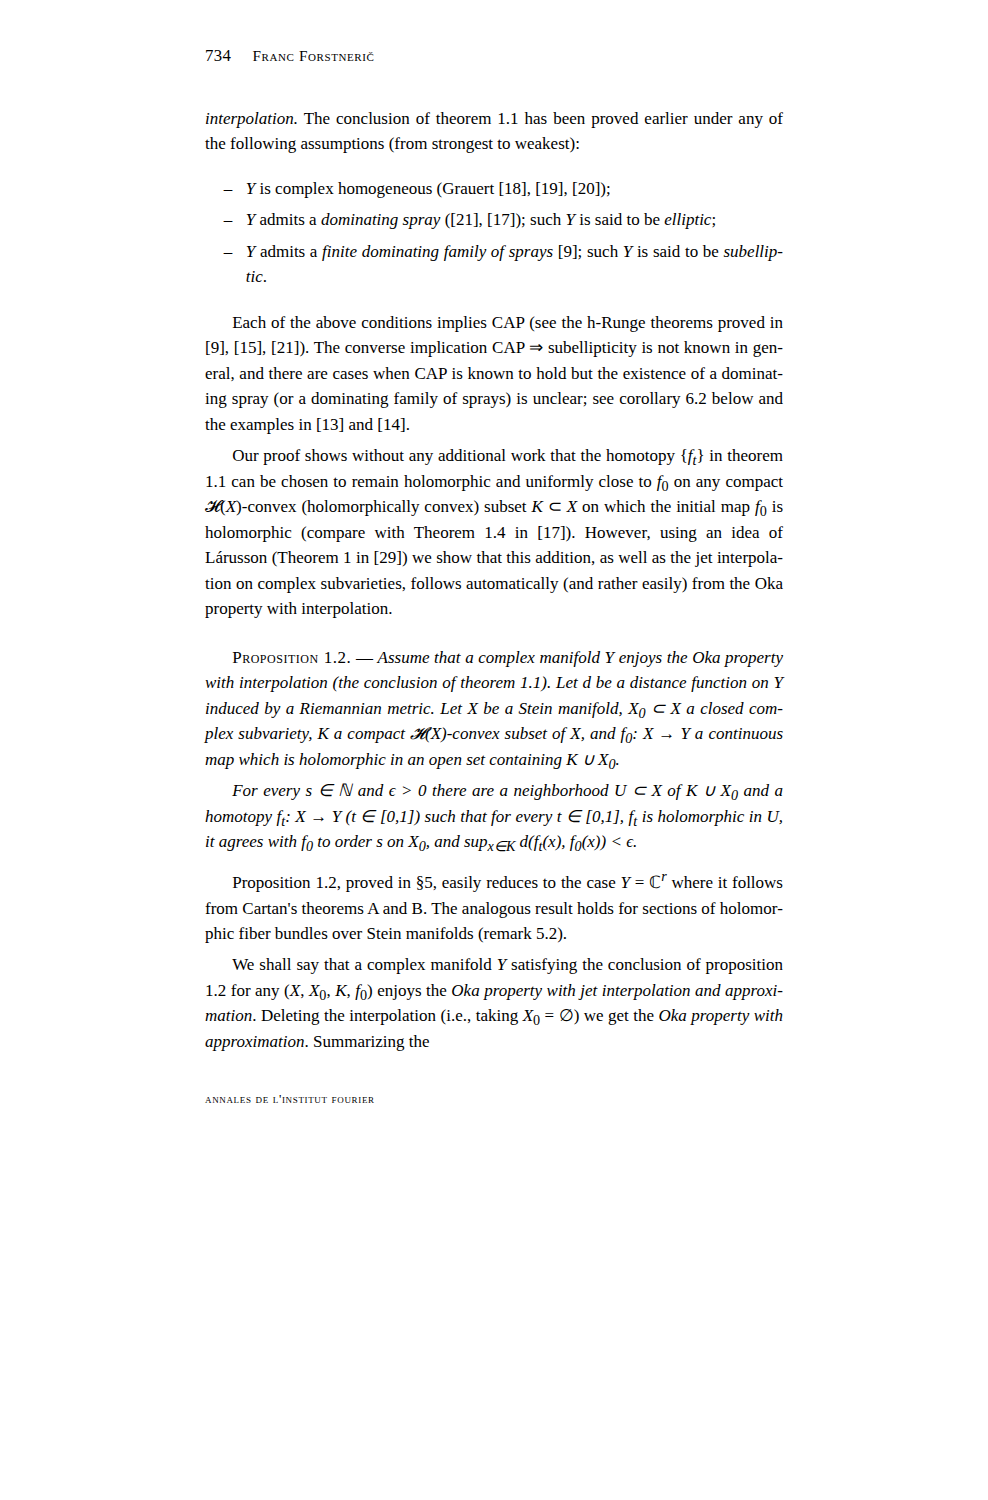734 Franc Forstnerič
interpolation. The conclusion of theorem 1.1 has been proved earlier under any of the following assumptions (from strongest to weakest):
Y is complex homogeneous (Grauert [18], [19], [20]);
Y admits a dominating spray ([21], [17]); such Y is said to be elliptic;
Y admits a finite dominating family of sprays [9]; such Y is said to be subelliptic.
Each of the above conditions implies CAP (see the h-Runge theorems proved in [9], [15], [21]). The converse implication CAP ⇒ subellipticity is not known in general, and there are cases when CAP is known to hold but the existence of a dominating spray (or a dominating family of sprays) is unclear; see corollary 6.2 below and the examples in [13] and [14].
Our proof shows without any additional work that the homotopy {ft} in theorem 1.1 can be chosen to remain holomorphic and uniformly close to f0 on any compact 𝓗(X)-convex (holomorphically convex) subset K ⊂ X on which the initial map f0 is holomorphic (compare with Theorem 1.4 in [17]). However, using an idea of Lárusson (Theorem 1 in [29]) we show that this addition, as well as the jet interpolation on complex subvarieties, follows automatically (and rather easily) from the Oka property with interpolation.
Proposition 1.2. — Assume that a complex manifold Y enjoys the Oka property with interpolation (the conclusion of theorem 1.1). Let d be a distance function on Y induced by a Riemannian metric. Let X be a Stein manifold, X0 ⊂ X a closed complex subvariety, K a compact 𝓗(X)-convex subset of X, and f0: X → Y a continuous map which is holomorphic in an open set containing K ∪ X0.
For every s ∈ ℕ and ϵ > 0 there are a neighborhood U ⊂ X of K ∪ X0 and a homotopy ft: X → Y (t ∈ [0,1]) such that for every t ∈ [0,1], ft is holomorphic in U, it agrees with f0 to order s on X0, and supx∈K d(ft(x), f0(x)) < ϵ.
Proposition 1.2, proved in §5, easily reduces to the case Y = ℂr where it follows from Cartan's theorems A and B. The analogous result holds for sections of holomorphic fiber bundles over Stein manifolds (remark 5.2).
We shall say that a complex manifold Y satisfying the conclusion of proposition 1.2 for any (X, X0, K, f0) enjoys the Oka property with jet interpolation and approximation. Deleting the interpolation (i.e., taking X0 = ∅) we get the Oka property with approximation. Summarizing the
annales de l'institut fourier